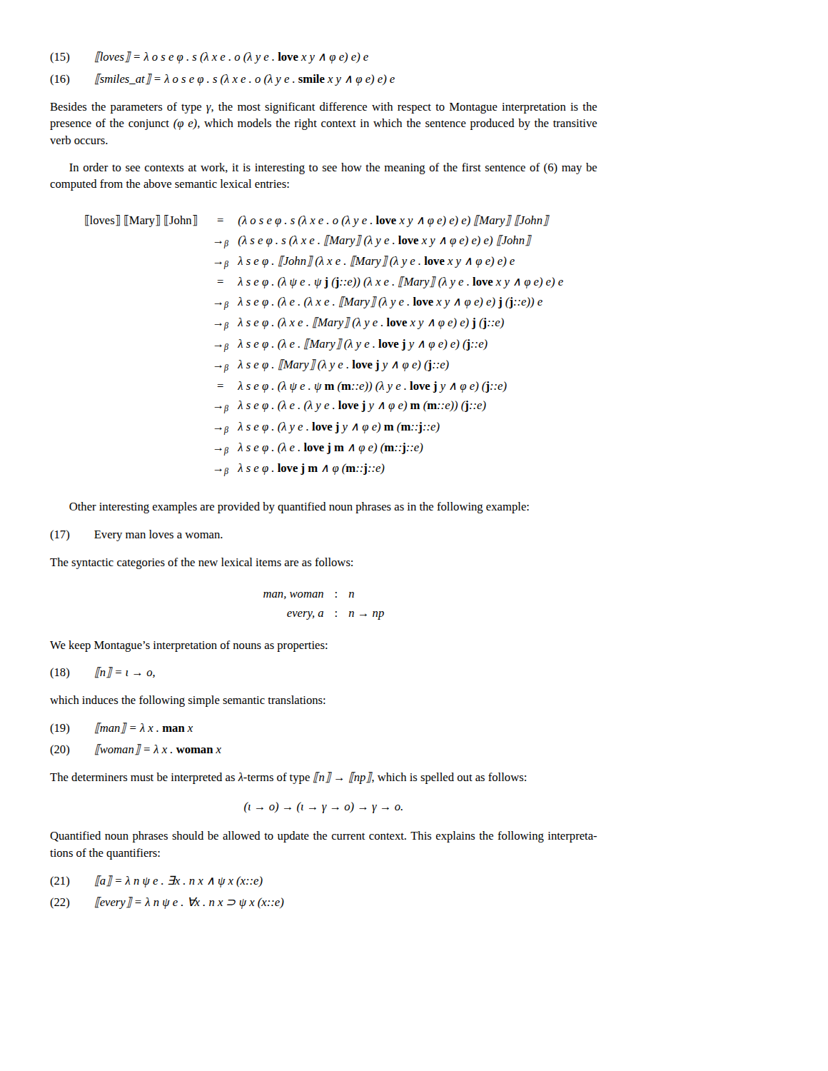(15) ⟦loves⟧ = λ o s e φ . s (λ x e . o (λ y e . love x y ∧ φ e) e) e
(16) ⟦smiles_at⟧ = λ o s e φ . s (λ x e . o (λ y e . smile x y ∧ φ e) e) e
Besides the parameters of type γ, the most significant difference with respect to Montague interpretation is the presence of the conjunct (φ e), which models the right context in which the sentence produced by the transitive verb occurs.
In order to see contexts at work, it is interesting to see how the meaning of the first sentence of (6) may be computed from the above semantic lexical entries:
| ⟦loves⟧ ⟦Mary⟧ ⟦John⟧ | = | (λ o s e φ . s (λ x e . o (λ y e . love x y ∧ φ e) e) e) ⟦Mary⟧ ⟦John⟧ |
| | → β | (λ s e φ . s (λ x e . ⟦Mary⟧ (λ y e . love x y ∧ φ e) e) e) ⟦John⟧ |
| | → β | λ s e φ . ⟦John⟧ (λ x e . ⟦Mary⟧ (λ y e . love x y ∧ φ e) e) e |
| | = | λ s e φ . (λ ψ e . ψ j ( j ::e)) (λ x e . ⟦Mary⟧ (λ y e . love x y ∧ φ e) e) e |
| | → β | λ s e φ . (λ e . (λ x e . ⟦Mary⟧ (λ y e . love x y ∧ φ e) e) j ( j ::e)) e |
| | → β | λ s e φ . (λ x e . ⟦Mary⟧ (λ y e . love x y ∧ φ e) e) j ( j ::e) |
| | → β | λ s e φ . (λ e . ⟦Mary⟧ (λ y e . love j y ∧ φ e) e) ( j ::e) |
| | → β | λ s e φ . ⟦Mary⟧ (λ y e . love j y ∧ φ e) ( j ::e) |
| | = | λ s e φ . (λ ψ e . ψ m ( m ::e)) (λ y e . love j y ∧ φ e) ( j ::e) |
| | → β | λ s e φ . (λ e . (λ y e . love j y ∧ φ e) m ( m ::e)) ( j ::e) |
| | → β | λ s e φ . (λ y e . love j y ∧ φ e) m ( m :: j ::e) |
| | → β | λ s e φ . (λ e . love j m ∧ φ e) ( m :: j ::e) |
| | → β | λ s e φ . love j m ∧ φ ( m :: j ::e) |
Other interesting examples are provided by quantified noun phrases as in the following example:
(17) Every man loves a woman.
The syntactic categories of the new lexical items are as follows:
| man, woman | : | n |
| every, a | : | n → np |
We keep Montague’s interpretation of nouns as properties:
(18) ⟦n⟧ = ι → o,
which induces the following simple semantic translations:
(19) ⟦man⟧ = λ x . man x
(20) ⟦woman⟧ = λ x . woman x
The determiners must be interpreted as λ-terms of type ⟦n⟧ → ⟦np⟧, which is spelled out as follows:
(ι → o) → (ι → γ → o) → γ → o.
Quantified noun phrases should be allowed to update the current context. This explains the following interpretations of the quantifiers:
(21) ⟦a⟧ = λ n ψ e . ∃x . n x ∧ ψ x (x::e)
(22) ⟦every⟧ = λ n ψ e . ∀x . n x ⊃ ψ x (x::e)